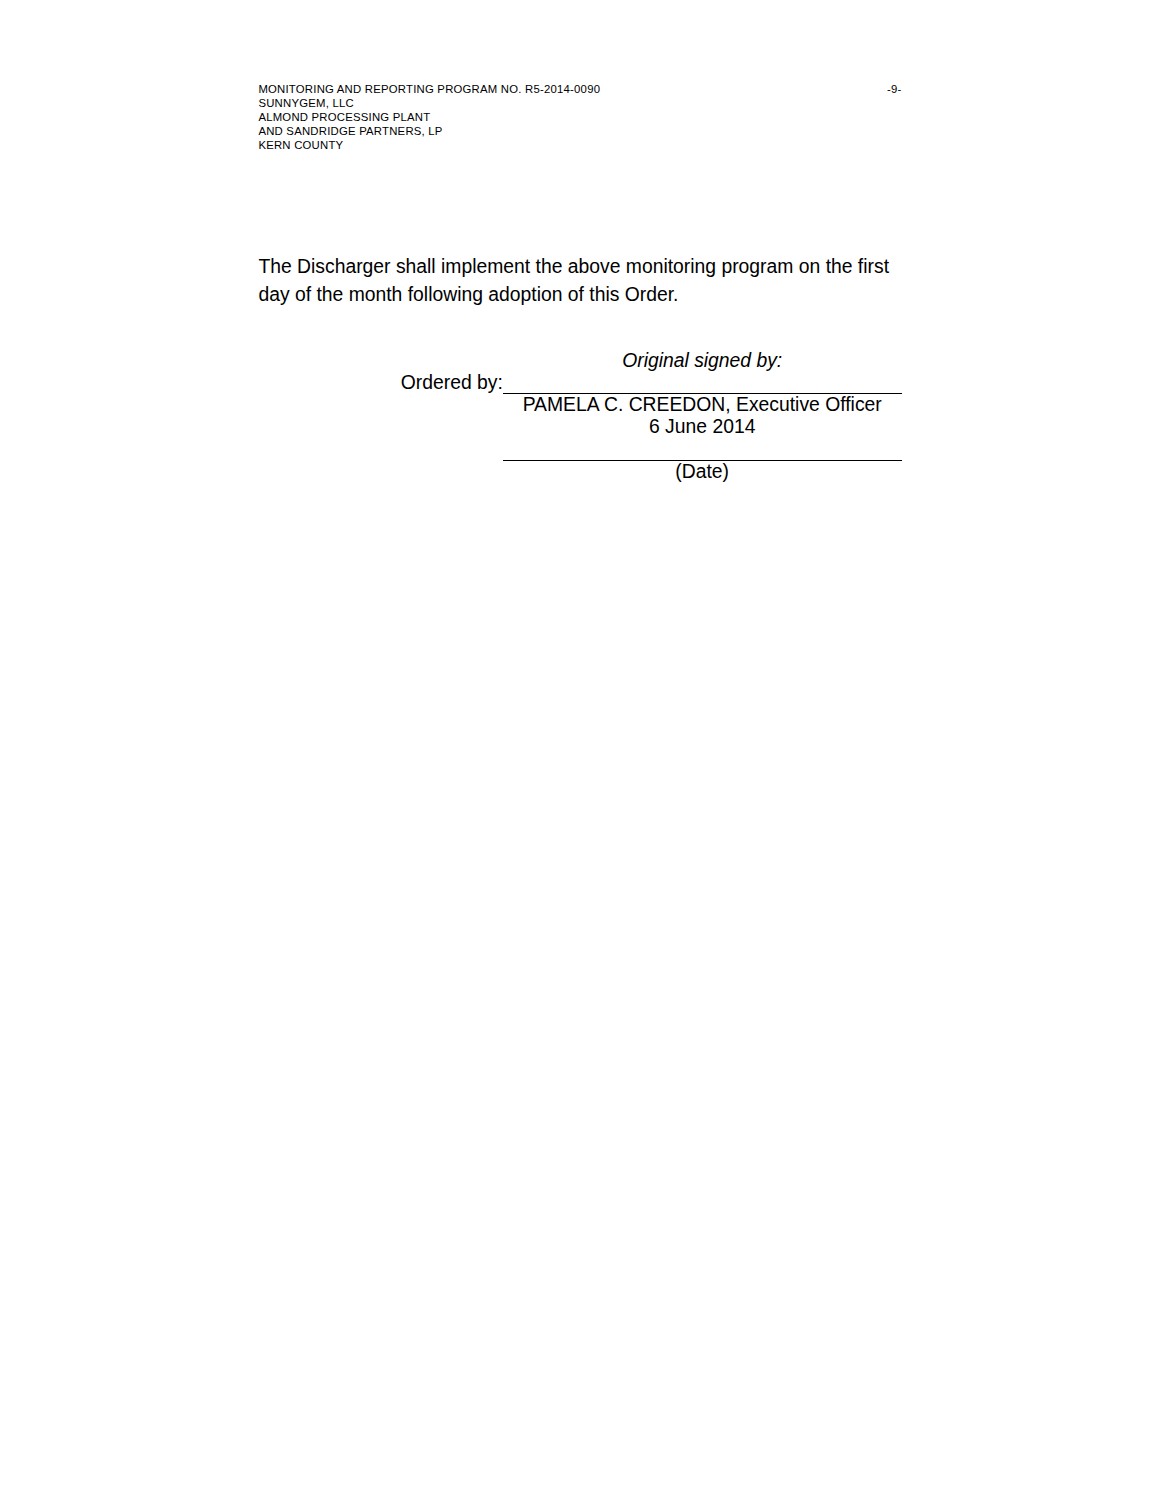-9-
MONITORING AND REPORTING PROGRAM NO. R5-2014-0090
SUNNYGEM, LLC
ALMOND PROCESSING PLANT
AND SANDRIDGE PARTNERS, LP
KERN COUNTY
The Discharger shall implement the above monitoring program on the first day of the month following adoption of this Order.
| | Original signed by: |
| Ordered by: | |
| | PAMELA C. CREEDON, Executive Officer |
| | 6 June 2014 |
| | (Date) |